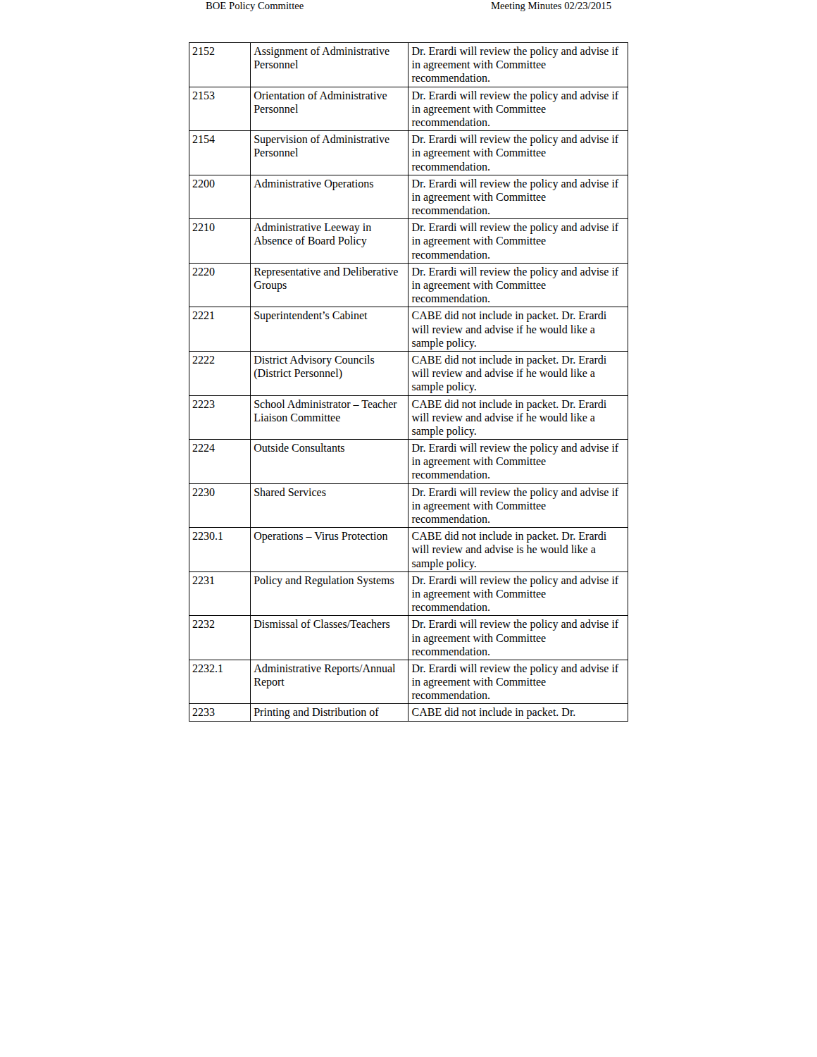BOE Policy Committee Meeting Minutes 02/23/2015
| 2152 | Assignment of Administrative Personnel | Dr. Erardi will review the policy and advise if in agreement with Committee recommendation. |
| 2153 | Orientation of Administrative Personnel | Dr. Erardi will review the policy and advise if in agreement with Committee recommendation. |
| 2154 | Supervision of Administrative Personnel | Dr. Erardi will review the policy and advise if in agreement with Committee recommendation. |
| 2200 | Administrative Operations | Dr. Erardi will review the policy and advise if in agreement with Committee recommendation. |
| 2210 | Administrative Leeway in Absence of Board Policy | Dr. Erardi will review the policy and advise if in agreement with Committee recommendation. |
| 2220 | Representative and Deliberative Groups | Dr. Erardi will review the policy and advise if in agreement with Committee recommendation. |
| 2221 | Superintendent’s Cabinet | CABE did not include in packet. Dr. Erardi will review and advise if he would like a sample policy. |
| 2222 | District Advisory Councils (District Personnel) | CABE did not include in packet. Dr. Erardi will review and advise if he would like a sample policy. |
| 2223 | School Administrator – Teacher Liaison Committee | CABE did not include in packet. Dr. Erardi will review and advise if he would like a sample policy. |
| 2224 | Outside Consultants | Dr. Erardi will review the policy and advise if in agreement with Committee recommendation. |
| 2230 | Shared Services | Dr. Erardi will review the policy and advise if in agreement with Committee recommendation. |
| 2230.1 | Operations – Virus Protection | CABE did not include in packet. Dr. Erardi will review and advise is he would like a sample policy. |
| 2231 | Policy and Regulation Systems | Dr. Erardi will review the policy and advise if in agreement with Committee recommendation. |
| 2232 | Dismissal of Classes/Teachers | Dr. Erardi will review the policy and advise if in agreement with Committee recommendation. |
| 2232.1 | Administrative Reports/Annual Report | Dr. Erardi will review the policy and advise if in agreement with Committee recommendation. |
| 2233 | Printing and Distribution of | CABE did not include in packet. Dr. |